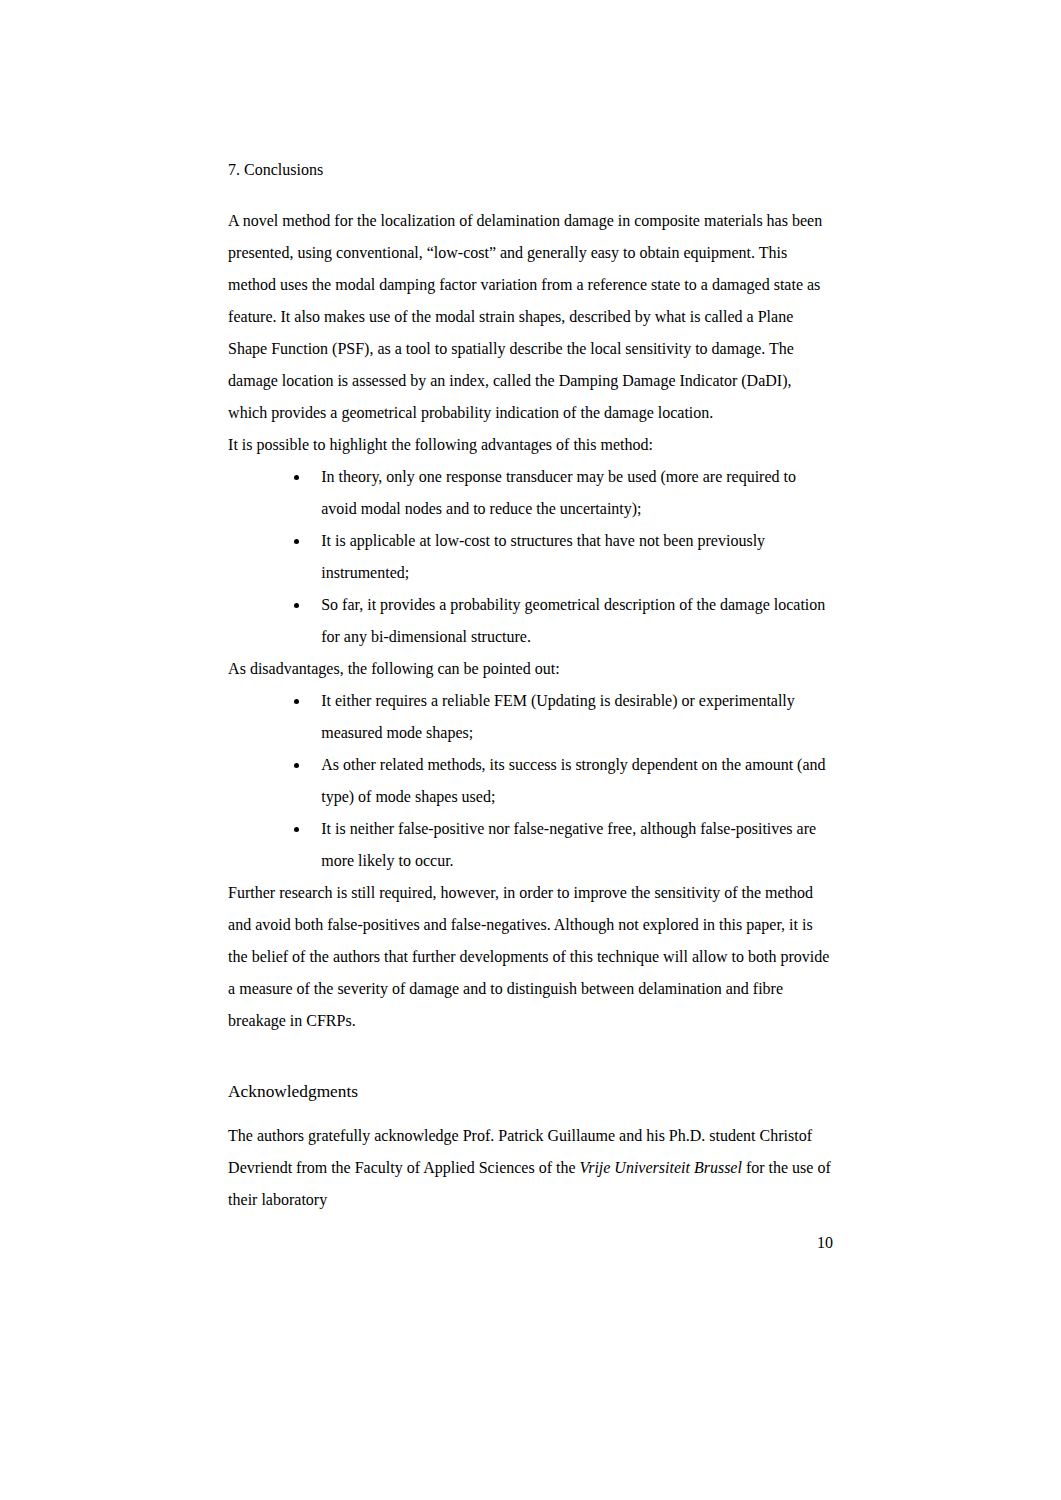7. Conclusions
A novel method for the localization of delamination damage in composite materials has been presented, using conventional, “low-cost” and generally easy to obtain equipment. This method uses the modal damping factor variation from a reference state to a damaged state as feature. It also makes use of the modal strain shapes, described by what is called a Plane Shape Function (PSF), as a tool to spatially describe the local sensitivity to damage. The damage location is assessed by an index, called the Damping Damage Indicator (DaDI), which provides a geometrical probability indication of the damage location.
It is possible to highlight the following advantages of this method:
In theory, only one response transducer may be used (more are required to avoid modal nodes and to reduce the uncertainty);
It is applicable at low-cost to structures that have not been previously instrumented;
So far, it provides a probability geometrical description of the damage location for any bi-dimensional structure.
As disadvantages, the following can be pointed out:
It either requires a reliable FEM (Updating is desirable) or experimentally measured mode shapes;
As other related methods, its success is strongly dependent on the amount (and type) of mode shapes used;
It is neither false-positive nor false-negative free, although false-positives are more likely to occur.
Further research is still required, however, in order to improve the sensitivity of the method and avoid both false-positives and false-negatives. Although not explored in this paper, it is the belief of the authors that further developments of this technique will allow to both provide a measure of the severity of damage and to distinguish between delamination and fibre breakage in CFRPs.
Acknowledgments
The authors gratefully acknowledge Prof. Patrick Guillaume and his Ph.D. student Christof Devriendt from the Faculty of Applied Sciences of the Vrije Universiteit Brussel for the use of their laboratory
10